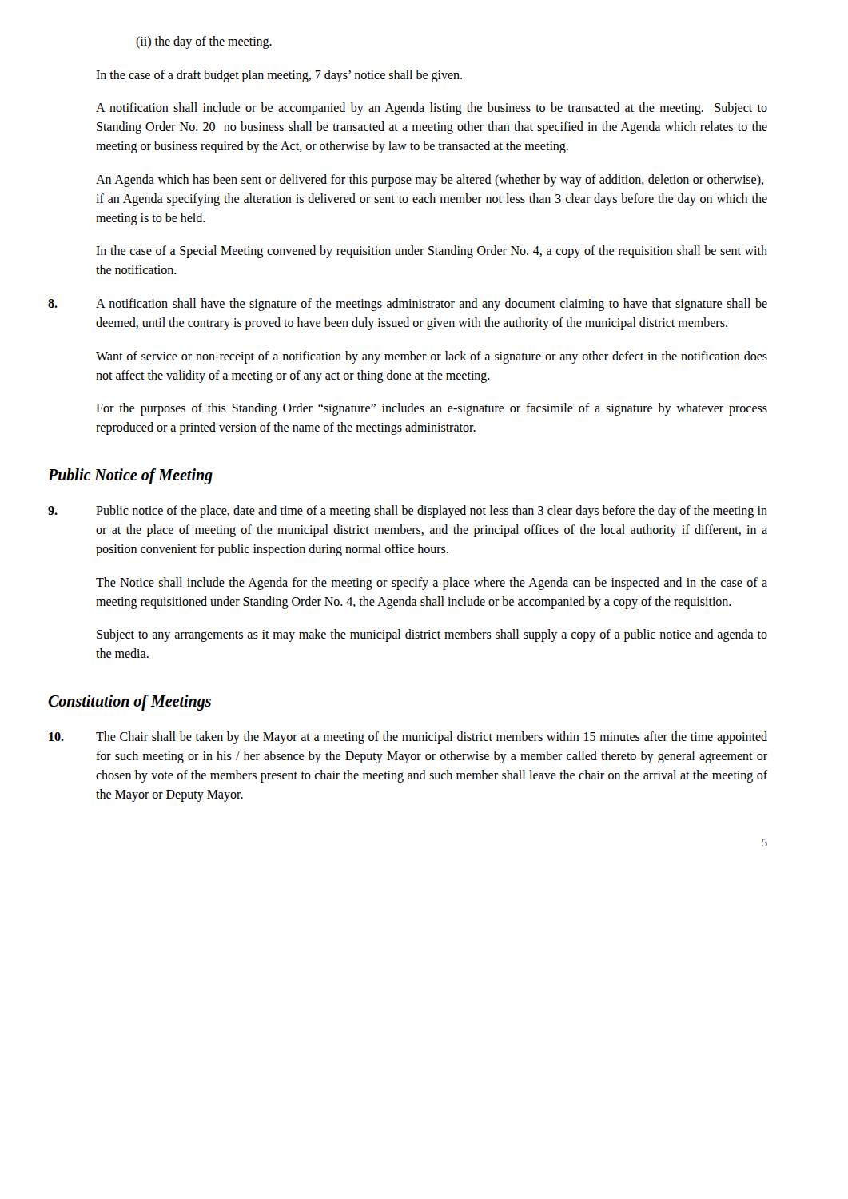(ii) the day of the meeting.
In the case of a draft budget plan meeting, 7 days’ notice shall be given.
A notification shall include or be accompanied by an Agenda listing the business to be transacted at the meeting. Subject to Standing Order No. 20 no business shall be transacted at a meeting other than that specified in the Agenda which relates to the meeting or business required by the Act, or otherwise by law to be transacted at the meeting.
An Agenda which has been sent or delivered for this purpose may be altered (whether by way of addition, deletion or otherwise), if an Agenda specifying the alteration is delivered or sent to each member not less than 3 clear days before the day on which the meeting is to be held.
In the case of a Special Meeting convened by requisition under Standing Order No. 4, a copy of the requisition shall be sent with the notification.
8.
A notification shall have the signature of the meetings administrator and any document claiming to have that signature shall be deemed, until the contrary is proved to have been duly issued or given with the authority of the municipal district members.
Want of service or non-receipt of a notification by any member or lack of a signature or any other defect in the notification does not affect the validity of a meeting or of any act or thing done at the meeting.
For the purposes of this Standing Order “signature” includes an e-signature or facsimile of a signature by whatever process reproduced or a printed version of the name of the meetings administrator.
Public Notice of Meeting
9.
Public notice of the place, date and time of a meeting shall be displayed not less than 3 clear days before the day of the meeting in or at the place of meeting of the municipal district members, and the principal offices of the local authority if different, in a position convenient for public inspection during normal office hours.
The Notice shall include the Agenda for the meeting or specify a place where the Agenda can be inspected and in the case of a meeting requisitioned under Standing Order No. 4, the Agenda shall include or be accompanied by a copy of the requisition.
Subject to any arrangements as it may make the municipal district members shall supply a copy of a public notice and agenda to the media.
Constitution of Meetings
10.
The Chair shall be taken by the Mayor at a meeting of the municipal district members within 15 minutes after the time appointed for such meeting or in his / her absence by the Deputy Mayor or otherwise by a member called thereto by general agreement or chosen by vote of the members present to chair the meeting and such member shall leave the chair on the arrival at the meeting of the Mayor or Deputy Mayor.
5